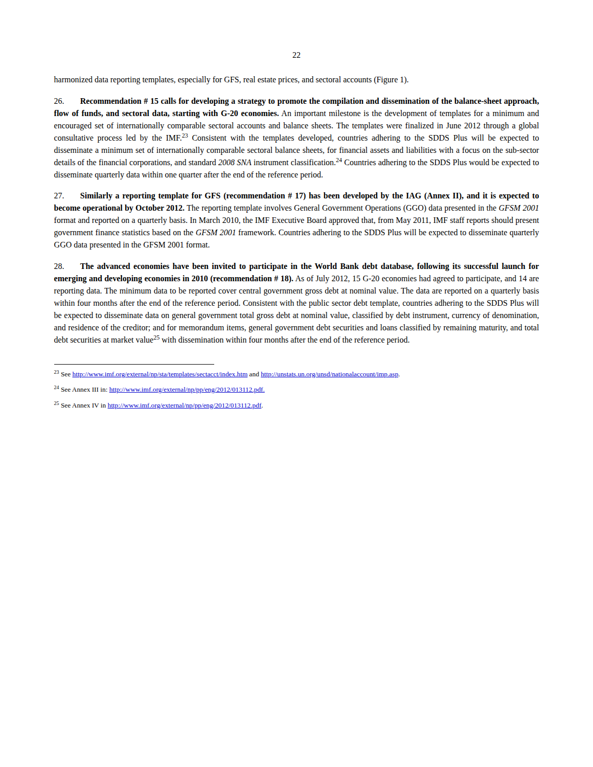22
harmonized data reporting templates, especially for GFS, real estate prices, and sectoral accounts (Figure 1).
26. Recommendation # 15 calls for developing a strategy to promote the compilation and dissemination of the balance-sheet approach, flow of funds, and sectoral data, starting with G-20 economies. An important milestone is the development of templates for a minimum and encouraged set of internationally comparable sectoral accounts and balance sheets. The templates were finalized in June 2012 through a global consultative process led by the IMF.23 Consistent with the templates developed, countries adhering to the SDDS Plus will be expected to disseminate a minimum set of internationally comparable sectoral balance sheets, for financial assets and liabilities with a focus on the sub-sector details of the financial corporations, and standard 2008 SNA instrument classification.24 Countries adhering to the SDDS Plus would be expected to disseminate quarterly data within one quarter after the end of the reference period.
27. Similarly a reporting template for GFS (recommendation # 17) has been developed by the IAG (Annex II), and it is expected to become operational by October 2012. The reporting template involves General Government Operations (GGO) data presented in the GFSM 2001 format and reported on a quarterly basis. In March 2010, the IMF Executive Board approved that, from May 2011, IMF staff reports should present government finance statistics based on the GFSM 2001 framework. Countries adhering to the SDDS Plus will be expected to disseminate quarterly GGO data presented in the GFSM 2001 format.
28. The advanced economies have been invited to participate in the World Bank debt database, following its successful launch for emerging and developing economies in 2010 (recommendation # 18). As of July 2012, 15 G-20 economies had agreed to participate, and 14 are reporting data. The minimum data to be reported cover central government gross debt at nominal value. The data are reported on a quarterly basis within four months after the end of the reference period. Consistent with the public sector debt template, countries adhering to the SDDS Plus will be expected to disseminate data on general government total gross debt at nominal value, classified by debt instrument, currency of denomination, and residence of the creditor; and for memorandum items, general government debt securities and loans classified by remaining maturity, and total debt securities at market value25 with dissemination within four months after the end of the reference period.
23 See http://www.imf.org/external/np/sta/templates/sectacct/index.htm and http://unstats.un.org/unsd/nationalaccount/imp.asp.
24 See Annex III in: http://www.imf.org/external/np/pp/eng/2012/013112.pdf.
25 See Annex IV in http://www.imf.org/external/np/pp/eng/2012/013112.pdf.